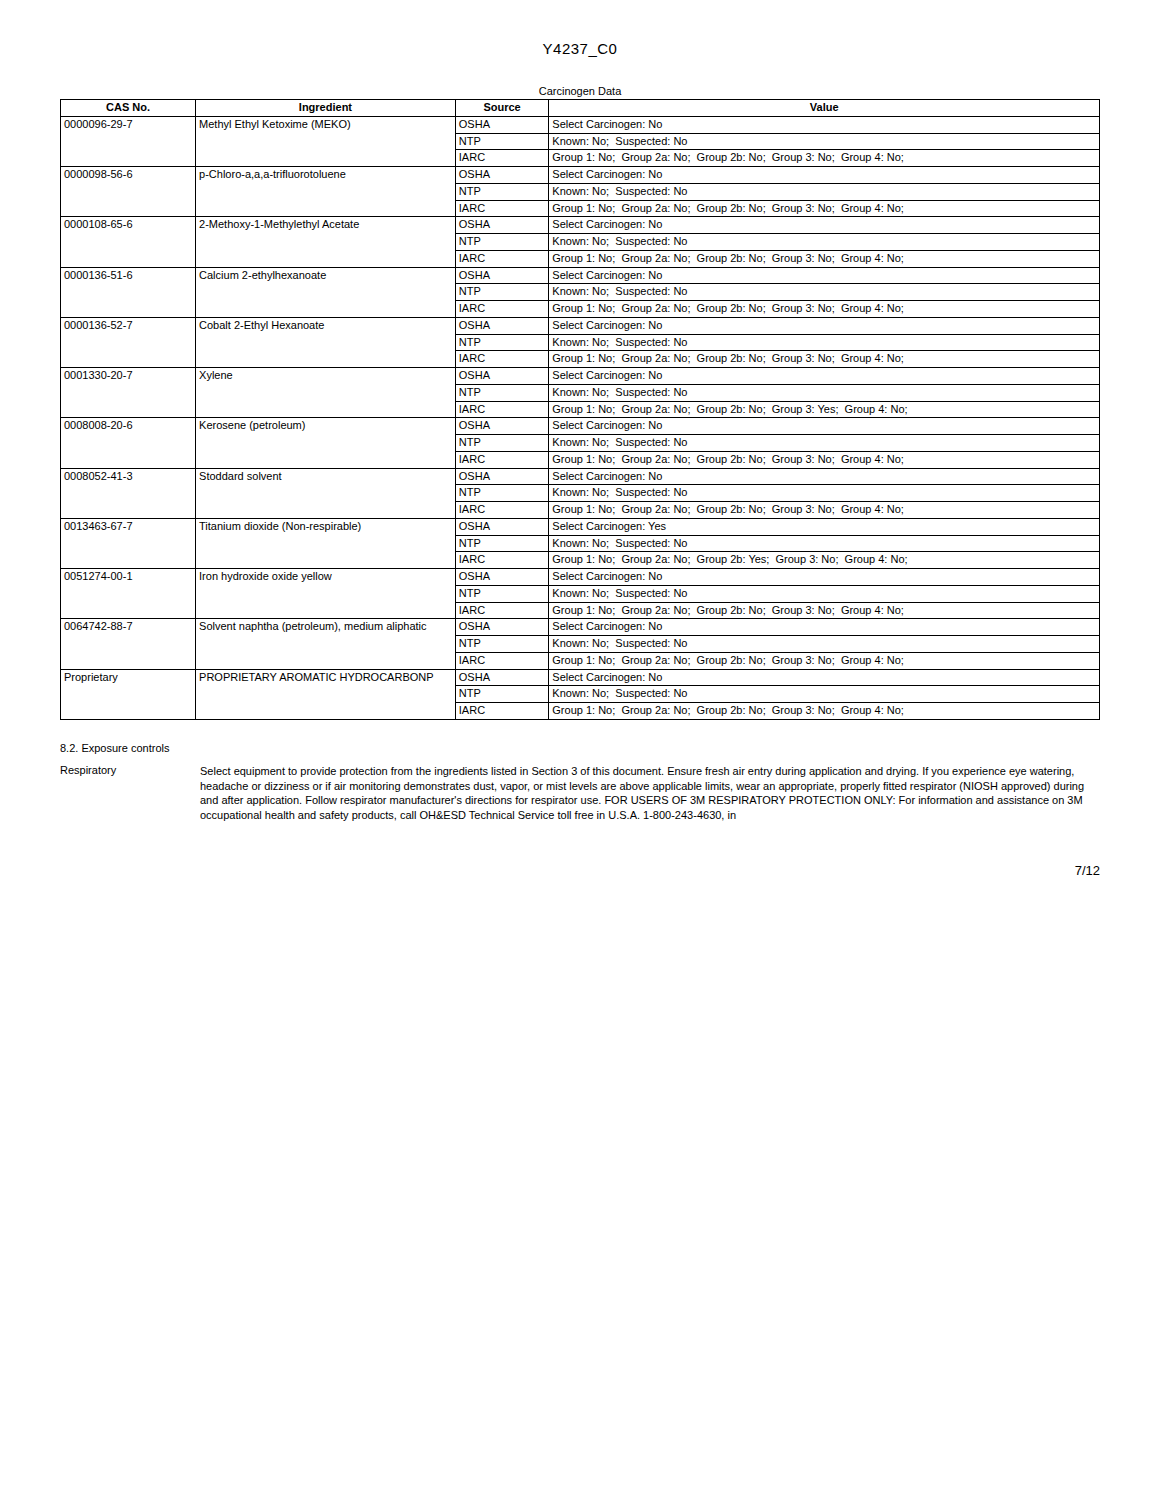Y4237_C0
Carcinogen Data
| CAS No. | Ingredient | Source | Value |
| --- | --- | --- | --- |
| 0000096-29-7 | Methyl Ethyl Ketoxime (MEKO) | OSHA | Select Carcinogen: No |
| NTP | Known: No; Suspected: No |
| IARC | Group 1: No; Group 2a: No; Group 2b: No; Group 3: No; Group 4: No; |
| 0000098-56-6 | p-Chloro-a,a,a-trifluorotoluene | OSHA | Select Carcinogen: No |
| NTP | Known: No; Suspected: No |
| IARC | Group 1: No; Group 2a: No; Group 2b: No; Group 3: No; Group 4: No; |
| 0000108-65-6 | 2-Methoxy-1-Methylethyl Acetate | OSHA | Select Carcinogen: No |
| NTP | Known: No; Suspected: No |
| IARC | Group 1: No; Group 2a: No; Group 2b: No; Group 3: No; Group 4: No; |
| 0000136-51-6 | Calcium 2-ethylhexanoate | OSHA | Select Carcinogen: No |
| NTP | Known: No; Suspected: No |
| IARC | Group 1: No; Group 2a: No; Group 2b: No; Group 3: No; Group 4: No; |
| 0000136-52-7 | Cobalt 2-Ethyl Hexanoate | OSHA | Select Carcinogen: No |
| NTP | Known: No; Suspected: No |
| IARC | Group 1: No; Group 2a: No; Group 2b: No; Group 3: No; Group 4: No; |
| 0001330-20-7 | Xylene | OSHA | Select Carcinogen: No |
| NTP | Known: No; Suspected: No |
| IARC | Group 1: No; Group 2a: No; Group 2b: No; Group 3: Yes; Group 4: No; |
| 0008008-20-6 | Kerosene (petroleum) | OSHA | Select Carcinogen: No |
| NTP | Known: No; Suspected: No |
| IARC | Group 1: No; Group 2a: No; Group 2b: No; Group 3: No; Group 4: No; |
| 0008052-41-3 | Stoddard solvent | OSHA | Select Carcinogen: No |
| NTP | Known: No; Suspected: No |
| IARC | Group 1: No; Group 2a: No; Group 2b: No; Group 3: No; Group 4: No; |
| 0013463-67-7 | Titanium dioxide (Non-respirable) | OSHA | Select Carcinogen: Yes |
| NTP | Known: No; Suspected: No |
| IARC | Group 1: No; Group 2a: No; Group 2b: Yes; Group 3: No; Group 4: No; |
| 0051274-00-1 | Iron hydroxide oxide yellow | OSHA | Select Carcinogen: No |
| NTP | Known: No; Suspected: No |
| IARC | Group 1: No; Group 2a: No; Group 2b: No; Group 3: No; Group 4: No; |
| 0064742-88-7 | Solvent naphtha (petroleum), medium aliphatic | OSHA | Select Carcinogen: No |
| NTP | Known: No; Suspected: No |
| IARC | Group 1: No; Group 2a: No; Group 2b: No; Group 3: No; Group 4: No; |
| Proprietary | PROPRIETARY AROMATIC HYDROCARBONP | OSHA | Select Carcinogen: No |
| NTP | Known: No; Suspected: No |
| IARC | Group 1: No; Group 2a: No; Group 2b: No; Group 3: No; Group 4: No; |
8.2. Exposure controls
Respiratory
Select equipment to provide protection from the ingredients listed in Section 3 of this document. Ensure fresh air entry during application and drying. If you experience eye watering, headache or dizziness or if air monitoring demonstrates dust, vapor, or mist levels are above applicable limits, wear an appropriate, properly fitted respirator (NIOSH approved) during and after application. Follow respirator manufacturer's directions for respirator use. FOR USERS OF 3M RESPIRATORY PROTECTION ONLY: For information and assistance on 3M occupational health and safety products, call OH&ESD Technical Service toll free in U.S.A. 1-800-243-4630, in
7/12